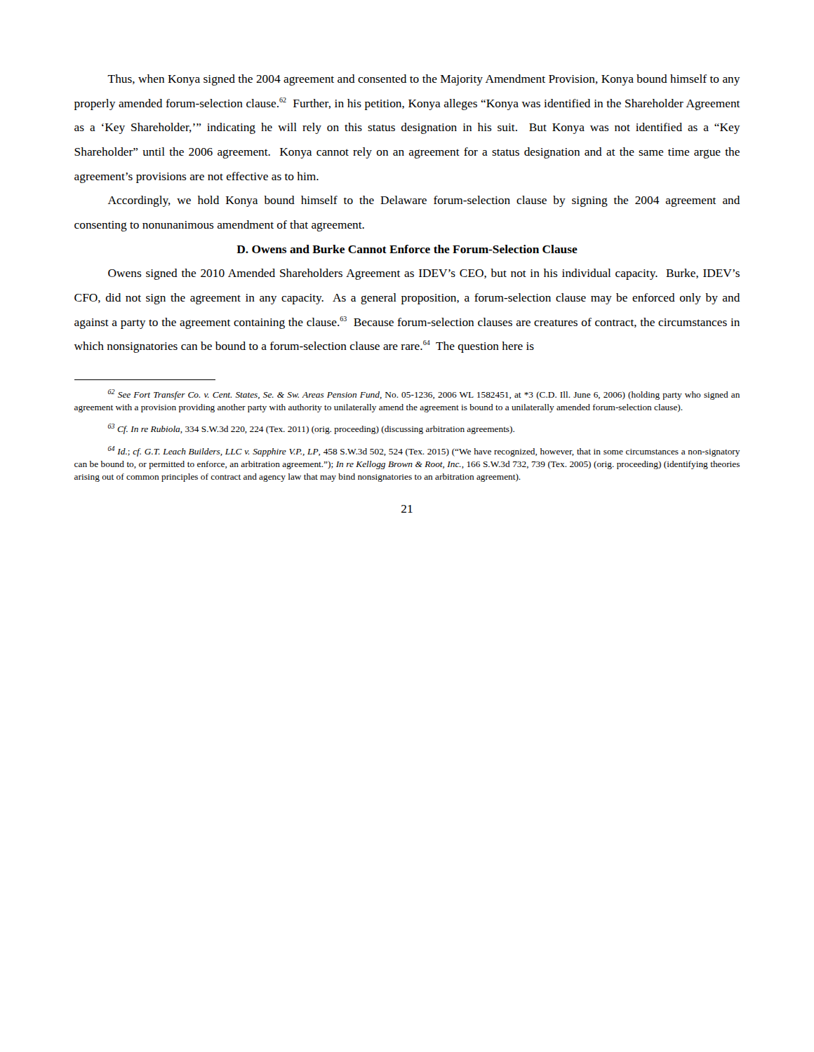Thus, when Konya signed the 2004 agreement and consented to the Majority Amendment Provision, Konya bound himself to any properly amended forum-selection clause.62 Further, in his petition, Konya alleges “Konya was identified in the Shareholder Agreement as a ‘Key Shareholder,’” indicating he will rely on this status designation in his suit. But Konya was not identified as a “Key Shareholder” until the 2006 agreement. Konya cannot rely on an agreement for a status designation and at the same time argue the agreement’s provisions are not effective as to him.
Accordingly, we hold Konya bound himself to the Delaware forum-selection clause by signing the 2004 agreement and consenting to nonunanimous amendment of that agreement.
D. Owens and Burke Cannot Enforce the Forum-Selection Clause
Owens signed the 2010 Amended Shareholders Agreement as IDEV’s CEO, but not in his individual capacity. Burke, IDEV’s CFO, did not sign the agreement in any capacity. As a general proposition, a forum-selection clause may be enforced only by and against a party to the agreement containing the clause.63 Because forum-selection clauses are creatures of contract, the circumstances in which nonsignatories can be bound to a forum-selection clause are rare.64 The question here is
62 See Fort Transfer Co. v. Cent. States, Se. & Sw. Areas Pension Fund, No. 05-1236, 2006 WL 1582451, at *3 (C.D. Ill. June 6, 2006) (holding party who signed an agreement with a provision providing another party with authority to unilaterally amend the agreement is bound to a unilaterally amended forum-selection clause).
63 Cf. In re Rubiola, 334 S.W.3d 220, 224 (Tex. 2011) (orig. proceeding) (discussing arbitration agreements).
64 Id.; cf. G.T. Leach Builders, LLC v. Sapphire V.P., LP, 458 S.W.3d 502, 524 (Tex. 2015) (“We have recognized, however, that in some circumstances a non-signatory can be bound to, or permitted to enforce, an arbitration agreement.”); In re Kellogg Brown & Root, Inc., 166 S.W.3d 732, 739 (Tex. 2005) (orig. proceeding) (identifying theories arising out of common principles of contract and agency law that may bind nonsignatories to an arbitration agreement).
21